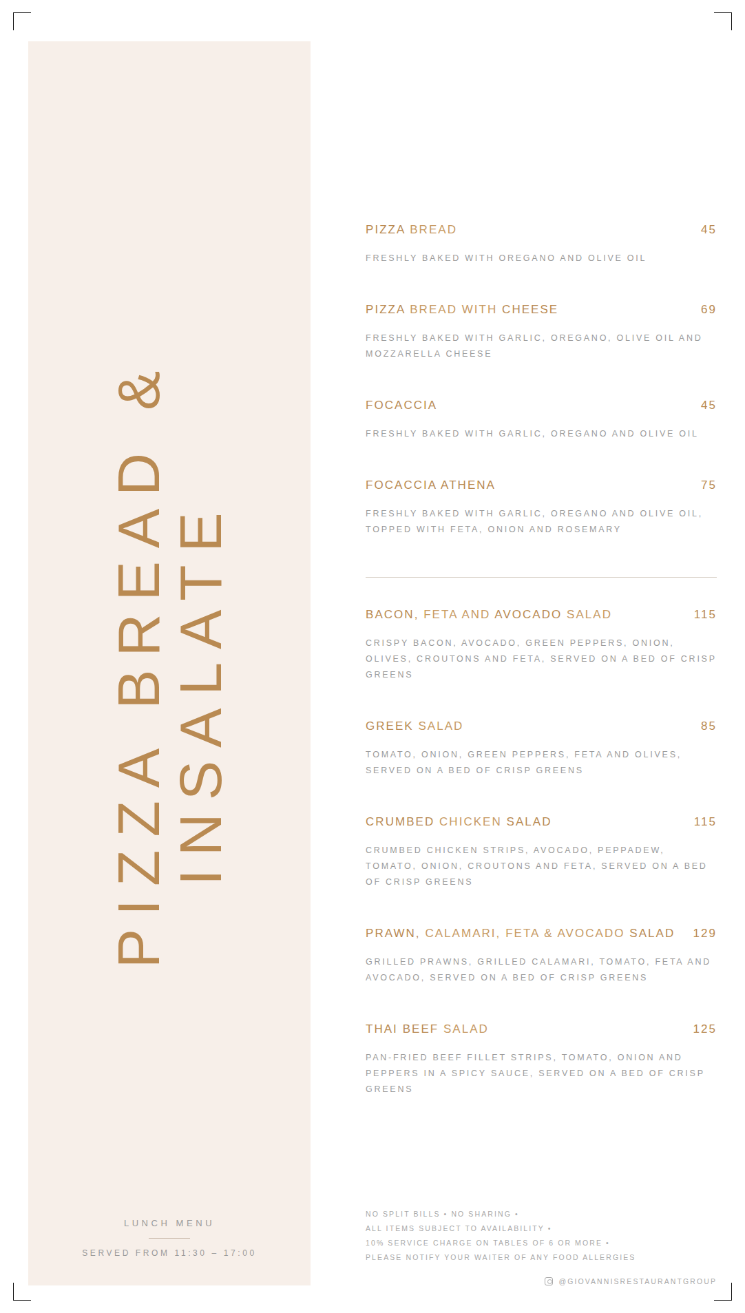PIZZA BREAD & INSALATE
LUNCH MENU
SERVED FROM 11:30 – 17:00
PIZZA BREAD
45
Freshly baked with oregano and olive oil
PIZZA BREAD WITH CHEESE
69
Freshly baked with garlic, oregano, olive oil and mozzarella cheese
FOCACCIA
45
Freshly baked with garlic, oregano and olive oil
FOCACCIA ATHENA
75
Freshly baked with garlic, oregano and olive oil, topped with feta, onion and rosemary
BACON, FETA AND AVOCADO SALAD
115
Crispy bacon, avocado, green peppers, onion, olives, croutons and feta, served on a bed of crisp greens
GREEK SALAD
85
Tomato, onion, green peppers, feta and olives, served on a bed of crisp greens
CRUMBED CHICKEN SALAD
115
Crumbed chicken strips, avocado, peppadew, tomato, onion, croutons and feta, served on a bed of crisp greens
PRAWN, CALAMARI, FETA & AVOCADO SALAD
129
Grilled prawns, grilled calamari, tomato, feta and avocado, served on a bed of crisp greens
THAI BEEF SALAD
125
Pan-fried beef fillet strips, tomato, onion and peppers in a spicy sauce, served on a bed of crisp greens
No split bills • No sharing •
All items subject to availability •
10% service charge on tables of 6 or more •
Please notify your waiter of any food allergies
@giovannisrestaurantgroup